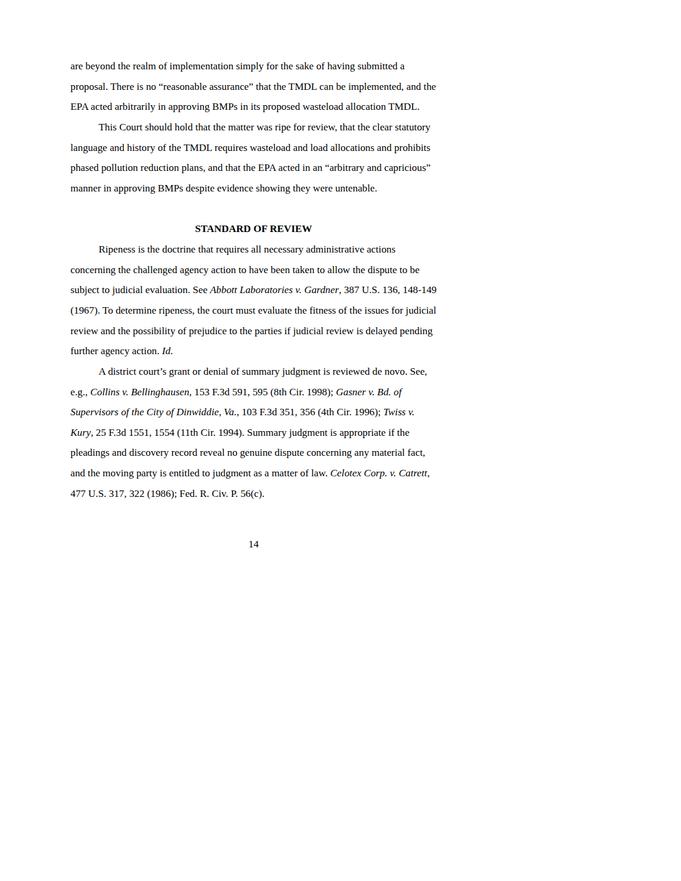are beyond the realm of implementation simply for the sake of having submitted a proposal. There is no “reasonable assurance” that the TMDL can be implemented, and the EPA acted arbitrarily in approving BMPs in its proposed wasteload allocation TMDL.
This Court should hold that the matter was ripe for review, that the clear statutory language and history of the TMDL requires wasteload and load allocations and prohibits phased pollution reduction plans, and that the EPA acted in an “arbitrary and capricious” manner in approving BMPs despite evidence showing they were untenable.
STANDARD OF REVIEW
Ripeness is the doctrine that requires all necessary administrative actions concerning the challenged agency action to have been taken to allow the dispute to be subject to judicial evaluation. See Abbott Laboratories v. Gardner, 387 U.S. 136, 148-149 (1967). To determine ripeness, the court must evaluate the fitness of the issues for judicial review and the possibility of prejudice to the parties if judicial review is delayed pending further agency action. Id.
A district court’s grant or denial of summary judgment is reviewed de novo. See, e.g., Collins v. Bellinghausen, 153 F.3d 591, 595 (8th Cir. 1998); Gasner v. Bd. of Supervisors of the City of Dinwiddie, Va., 103 F.3d 351, 356 (4th Cir. 1996); Twiss v. Kury, 25 F.3d 1551, 1554 (11th Cir. 1994). Summary judgment is appropriate if the pleadings and discovery record reveal no genuine dispute concerning any material fact, and the moving party is entitled to judgment as a matter of law. Celotex Corp. v. Catrett, 477 U.S. 317, 322 (1986); Fed. R. Civ. P. 56(c).
14